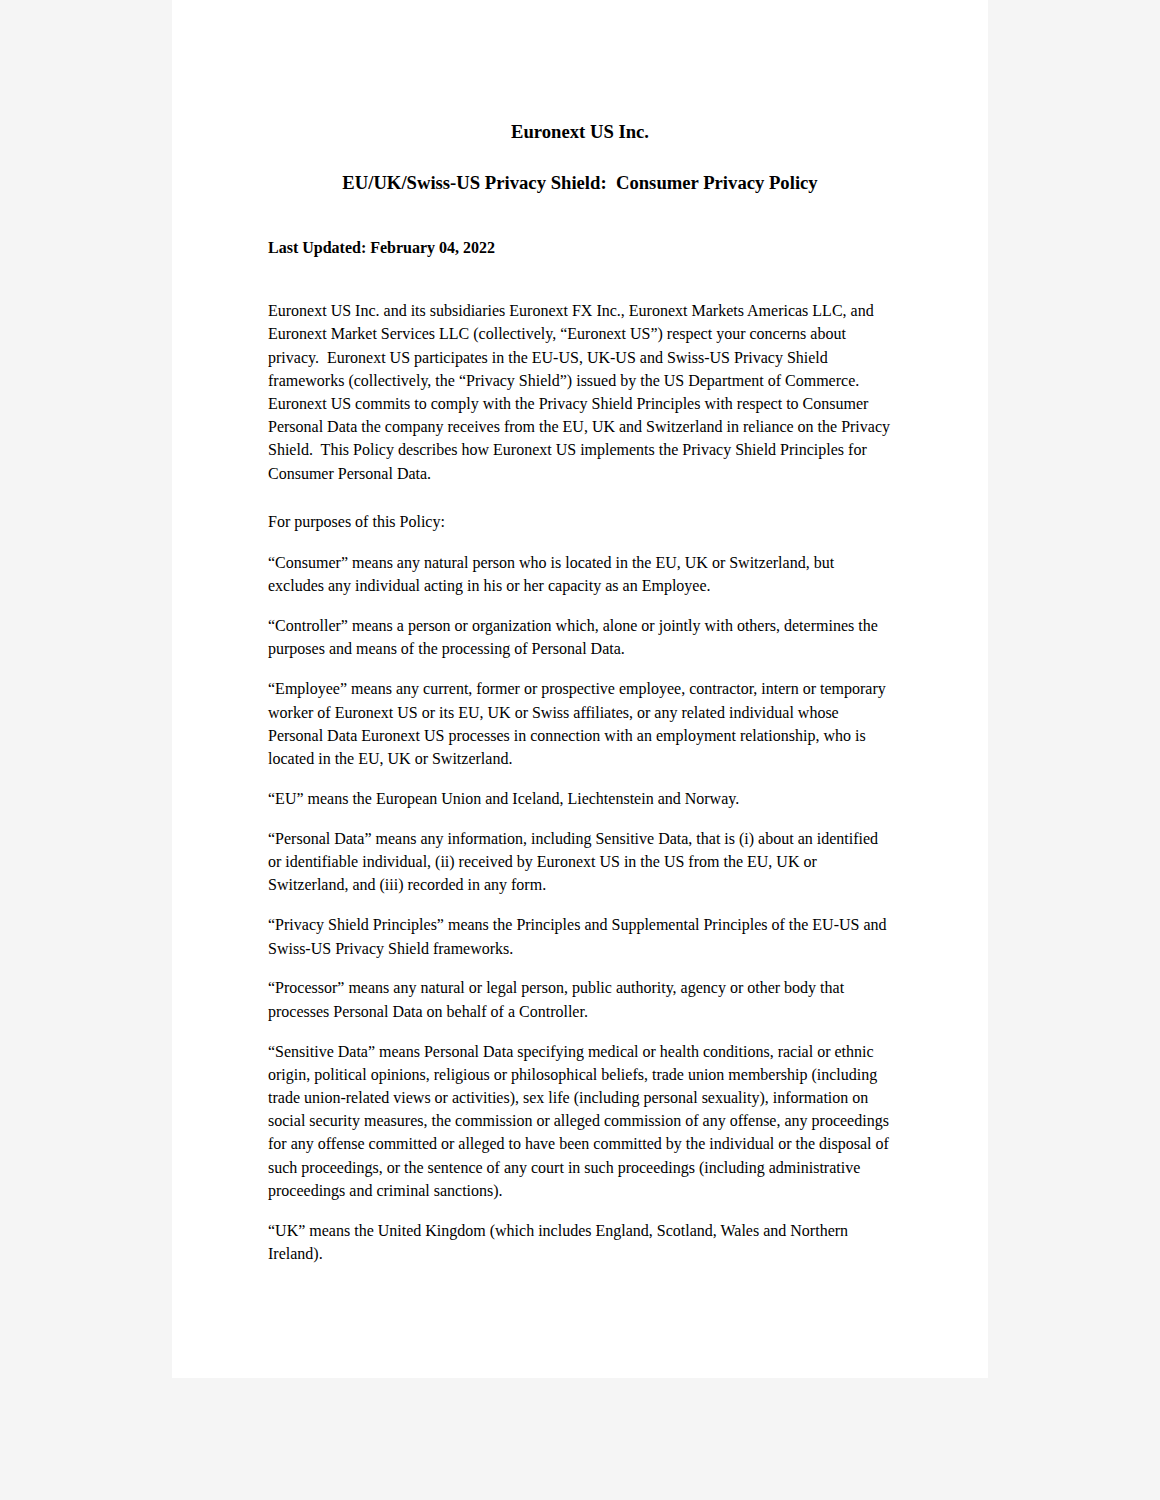Euronext US Inc.
EU/UK/Swiss-US Privacy Shield: Consumer Privacy Policy
Last Updated: February 04, 2022
Euronext US Inc. and its subsidiaries Euronext FX Inc., Euronext Markets Americas LLC, and Euronext Market Services LLC (collectively, “Euronext US”) respect your concerns about privacy. Euronext US participates in the EU-US, UK-US and Swiss-US Privacy Shield frameworks (collectively, the “Privacy Shield”) issued by the US Department of Commerce. Euronext US commits to comply with the Privacy Shield Principles with respect to Consumer Personal Data the company receives from the EU, UK and Switzerland in reliance on the Privacy Shield. This Policy describes how Euronext US implements the Privacy Shield Principles for Consumer Personal Data.
For purposes of this Policy:
“Consumer” means any natural person who is located in the EU, UK or Switzerland, but excludes any individual acting in his or her capacity as an Employee.
“Controller” means a person or organization which, alone or jointly with others, determines the purposes and means of the processing of Personal Data.
“Employee” means any current, former or prospective employee, contractor, intern or temporary worker of Euronext US or its EU, UK or Swiss affiliates, or any related individual whose Personal Data Euronext US processes in connection with an employment relationship, who is located in the EU, UK or Switzerland.
“EU” means the European Union and Iceland, Liechtenstein and Norway.
“Personal Data” means any information, including Sensitive Data, that is (i) about an identified or identifiable individual, (ii) received by Euronext US in the US from the EU, UK or Switzerland, and (iii) recorded in any form.
“Privacy Shield Principles” means the Principles and Supplemental Principles of the EU-US and Swiss-US Privacy Shield frameworks.
“Processor” means any natural or legal person, public authority, agency or other body that processes Personal Data on behalf of a Controller.
“Sensitive Data” means Personal Data specifying medical or health conditions, racial or ethnic origin, political opinions, religious or philosophical beliefs, trade union membership (including trade union-related views or activities), sex life (including personal sexuality), information on social security measures, the commission or alleged commission of any offense, any proceedings for any offense committed or alleged to have been committed by the individual or the disposal of such proceedings, or the sentence of any court in such proceedings (including administrative proceedings and criminal sanctions).
“UK” means the United Kingdom (which includes England, Scotland, Wales and Northern Ireland).